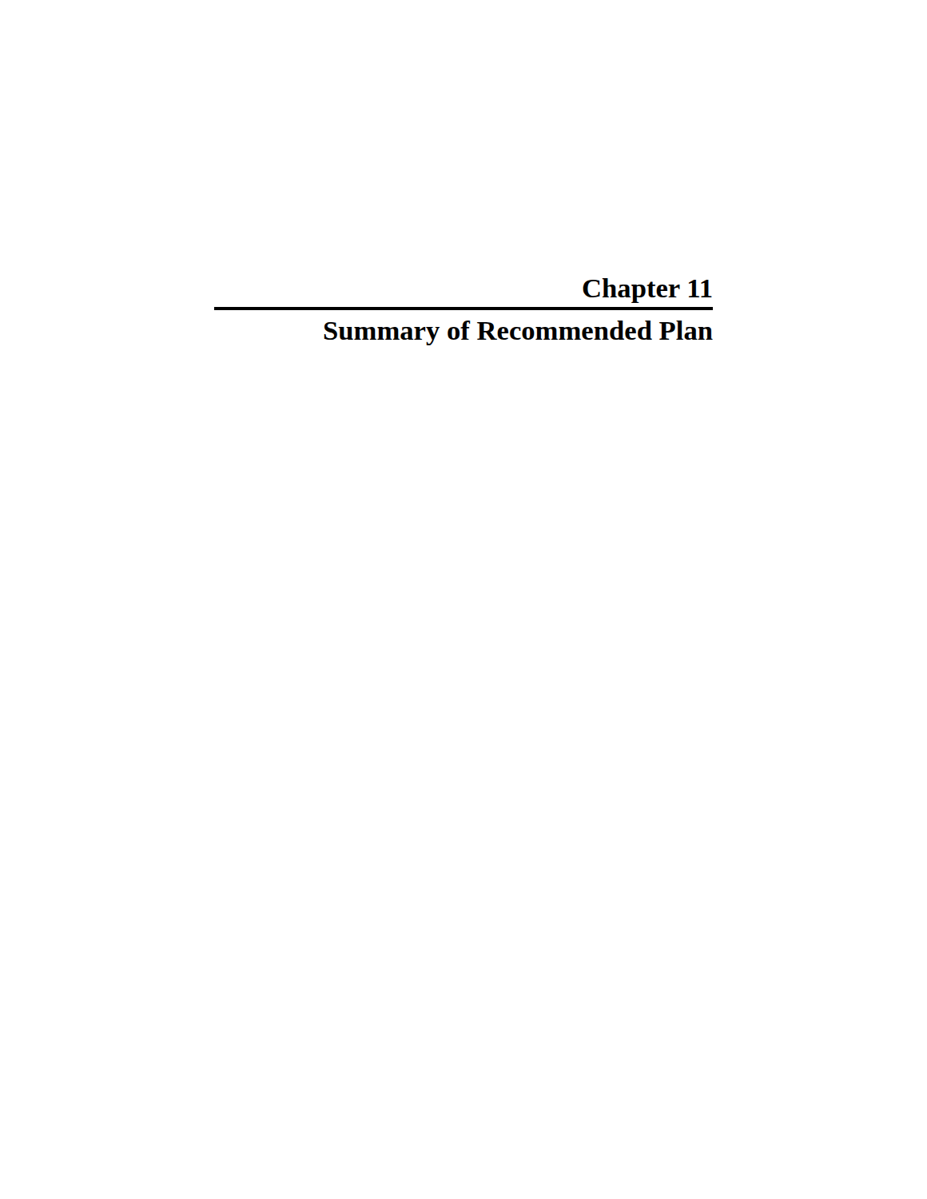Chapter 11
Summary of Recommended Plan